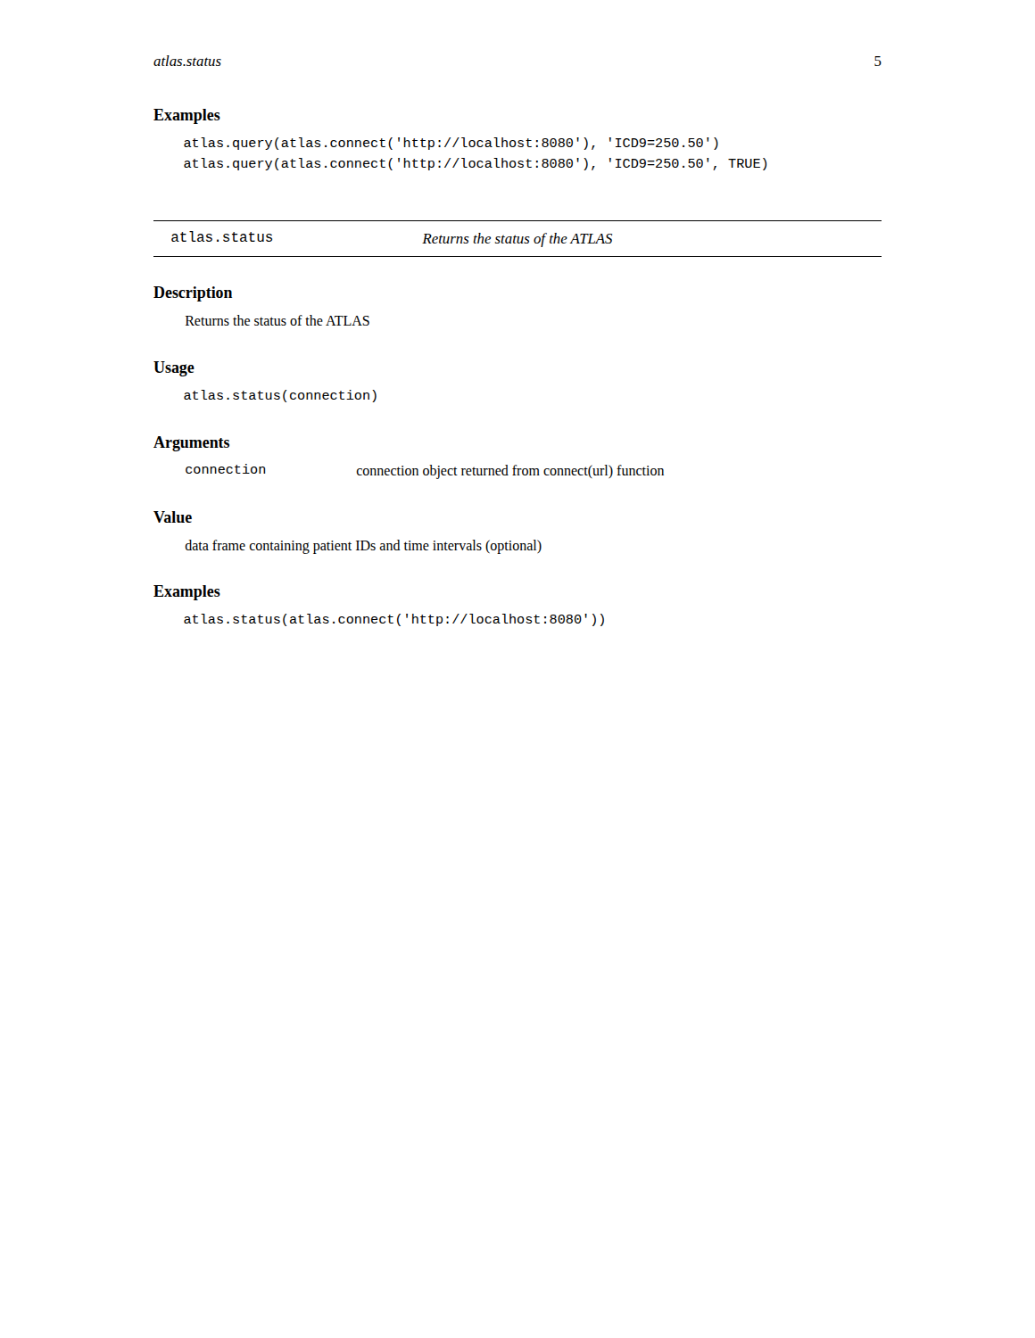atlas.status 5
Examples
atlas.query(atlas.connect('http://localhost:8080'), 'ICD9=250.50')
atlas.query(atlas.connect('http://localhost:8080'), 'ICD9=250.50', TRUE)
atlas.status Returns the status of the ATLAS
Description
Returns the status of the ATLAS
Usage
atlas.status(connection)
Arguments
connection
connection object returned from connect(url) function
Value
data frame containing patient IDs and time intervals (optional)
Examples
atlas.status(atlas.connect('http://localhost:8080'))